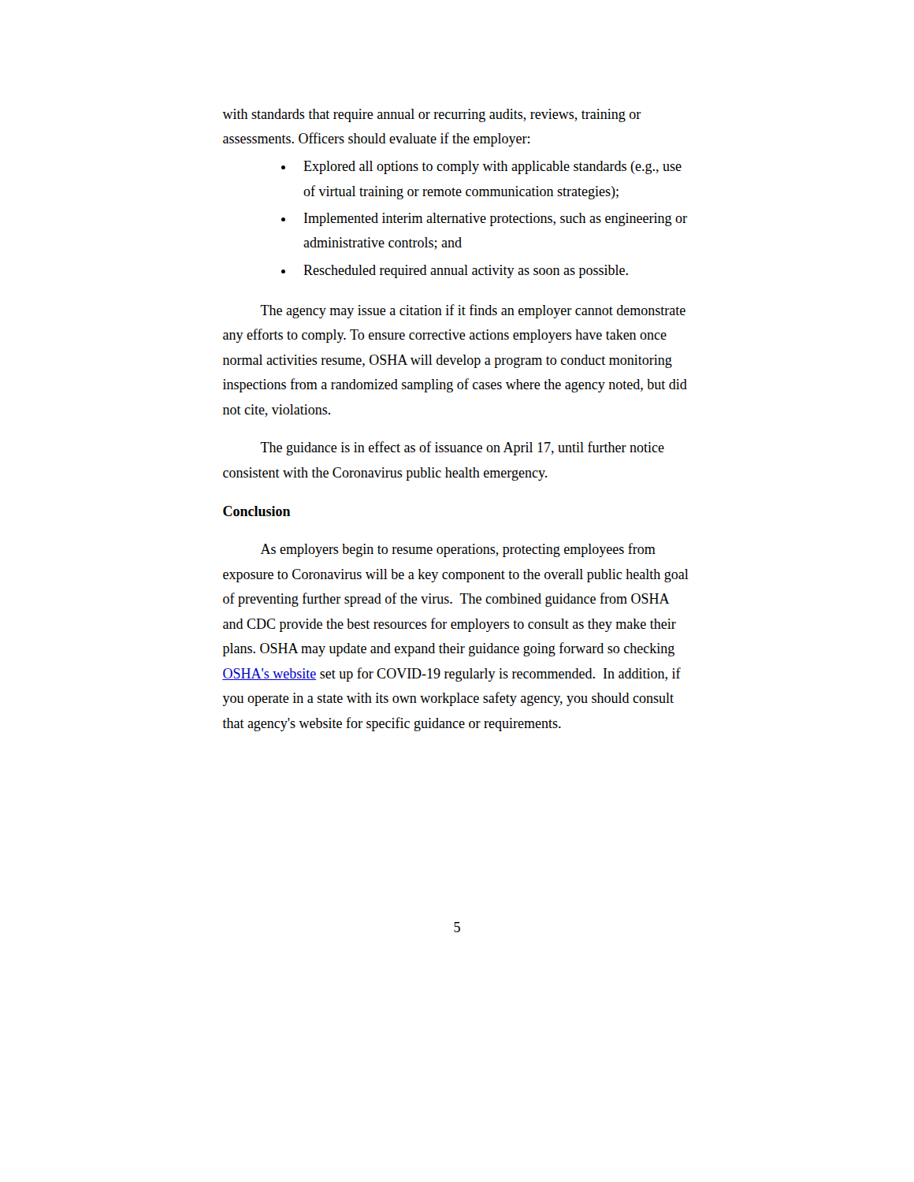with standards that require annual or recurring audits, reviews, training or assessments. Officers should evaluate if the employer:
Explored all options to comply with applicable standards (e.g., use of virtual training or remote communication strategies);
Implemented interim alternative protections, such as engineering or administrative controls; and
Rescheduled required annual activity as soon as possible.
The agency may issue a citation if it finds an employer cannot demonstrate any efforts to comply. To ensure corrective actions employers have taken once normal activities resume, OSHA will develop a program to conduct monitoring inspections from a randomized sampling of cases where the agency noted, but did not cite, violations.
The guidance is in effect as of issuance on April 17, until further notice consistent with the Coronavirus public health emergency.
Conclusion
As employers begin to resume operations, protecting employees from exposure to Coronavirus will be a key component to the overall public health goal of preventing further spread of the virus. The combined guidance from OSHA and CDC provide the best resources for employers to consult as they make their plans. OSHA may update and expand their guidance going forward so checking OSHA's website set up for COVID-19 regularly is recommended. In addition, if you operate in a state with its own workplace safety agency, you should consult that agency's website for specific guidance or requirements.
5